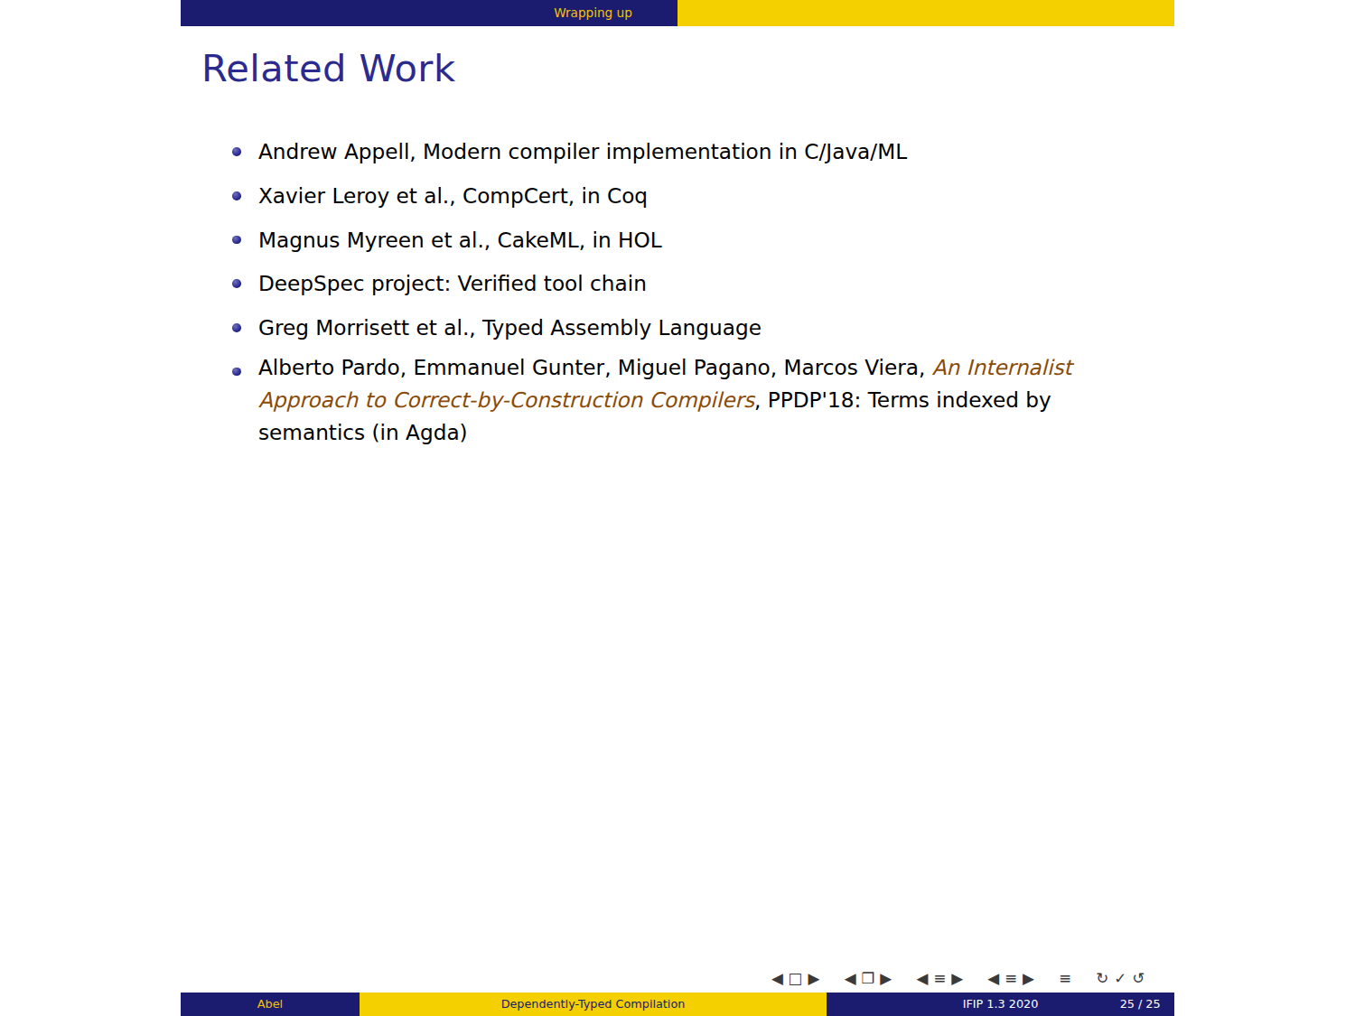Wrapping up
Related Work
Andrew Appell, Modern compiler implementation in C/Java/ML
Xavier Leroy et al., CompCert, in Coq
Magnus Myreen et al., CakeML, in HOL
DeepSpec project: Verified tool chain
Greg Morrisett et al., Typed Assembly Language
Alberto Pardo, Emmanuel Gunter, Miguel Pagano, Marcos Viera, An Internalist Approach to Correct-by-Construction Compilers, PPDP'18: Terms indexed by semantics (in Agda)
◀□▶ ◀❐▶ ◀≡▶ ◀≡▶ ≡ ↻✓↺
Abel
Dependently-Typed Compilation
IFIP 1.3 2020 25 / 25